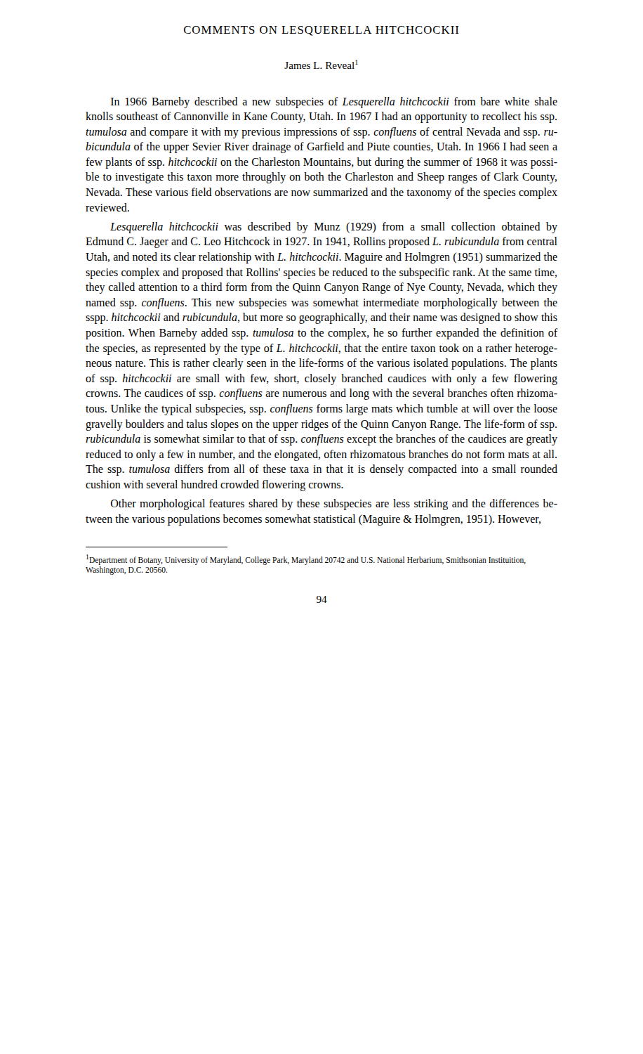Comments on Lesquerella Hitchcockii
James L. Reveal1
In 1966 Barneby described a new subspecies of Lesquerella hitchcockii from bare white shale knolls southeast of Cannonville in Kane County, Utah. In 1967 I had an opportunity to recollect his ssp. tumulosa and compare it with my previous impressions of ssp. confluens of central Nevada and ssp. rubicundula of the upper Sevier River drainage of Garfield and Piute counties, Utah. In 1966 I had seen a few plants of ssp. hitchcockii on the Charleston Mountains, but during the summer of 1968 it was possible to investigate this taxon more throughly on both the Charleston and Sheep ranges of Clark County, Nevada. These various field observations are now summarized and the taxonomy of the species complex reviewed.
Lesquerella hitchcockii was described by Munz (1929) from a small collection obtained by Edmund C. Jaeger and C. Leo Hitchcock in 1927. In 1941, Rollins proposed L. rubicundula from central Utah, and noted its clear relationship with L. hitchcockii. Maguire and Holmgren (1951) summarized the species complex and proposed that Rollins' species be reduced to the subspecific rank. At the same time, they called attention to a third form from the Quinn Canyon Range of Nye County, Nevada, which they named ssp. confluens. This new subspecies was somewhat intermediate morphologically between the sspp. hitchcockii and rubicundula, but more so geographically, and their name was designed to show this position. When Barneby added ssp. tumulosa to the complex, he so further expanded the definition of the species, as represented by the type of L. hitchcockii, that the entire taxon took on a rather heterogeneous nature. This is rather clearly seen in the life-forms of the various isolated populations. The plants of ssp. hitchcockii are small with few, short, closely branched caudices with only a few flowering crowns. The caudices of ssp. confluens are numerous and long with the several branches often rhizomatous. Unlike the typical subspecies, ssp. confluens forms large mats which tumble at will over the loose gravelly boulders and talus slopes on the upper ridges of the Quinn Canyon Range. The life-form of ssp. rubicundula is somewhat similar to that of ssp. confluens except the branches of the caudices are greatly reduced to only a few in number, and the elongated, often rhizomatous branches do not form mats at all. The ssp. tumulosa differs from all of these taxa in that it is densely compacted into a small rounded cushion with several hundred crowded flowering crowns.
Other morphological features shared by these subspecies are less striking and the differences between the various populations becomes somewhat statistical (Maguire & Holmgren, 1951). However,
1Department of Botany, University of Maryland, College Park, Maryland 20742 and U.S. National Herbarium, Smithsonian Instituition, Washington, D.C. 20560.
94